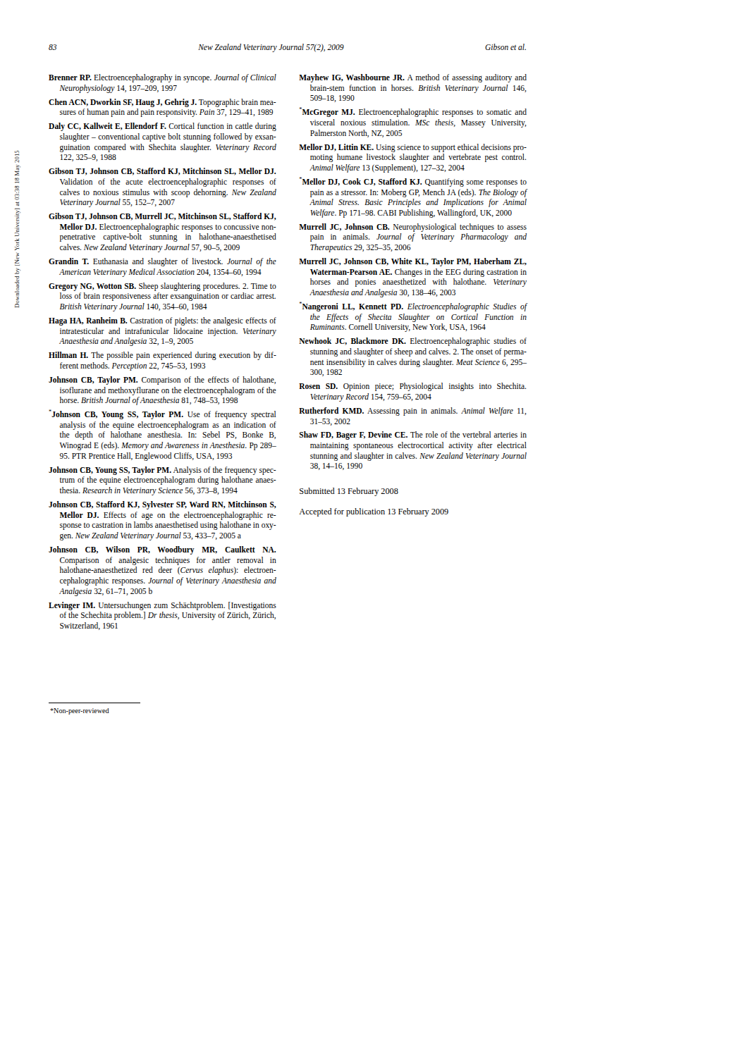Downloaded by [New York University] at 03:38 18 May 2015
83 New Zealand Veterinary Journal 57(2), 2009 Gibson et al.
Brenner RP. Electroencephalography in syncope. Journal of Clinical Neurophysiology 14, 197–209, 1997
Chen ACN, Dworkin SF, Haug J, Gehrig J. Topographic brain measures of human pain and pain responsivity. Pain 37, 129–41, 1989
Daly CC, Kallweit E, Ellendorf F. Cortical function in cattle during slaughter – conventional captive bolt stunning followed by exsanguination compared with Shechita slaughter. Veterinary Record 122, 325–9, 1988
Gibson TJ, Johnson CB, Stafford KJ, Mitchinson SL, Mellor DJ. Validation of the acute electroencephalographic responses of calves to noxious stimulus with scoop dehorning. New Zealand Veterinary Journal 55, 152–7, 2007
Gibson TJ, Johnson CB, Murrell JC, Mitchinson SL, Stafford KJ, Mellor DJ. Electroencephalographic responses to concussive non-penetrative captive-bolt stunning in halothane-anaesthetised calves. New Zealand Veterinary Journal 57, 90–5, 2009
Grandin T. Euthanasia and slaughter of livestock. Journal of the American Veterinary Medical Association 204, 1354–60, 1994
Gregory NG, Wotton SB. Sheep slaughtering procedures. 2. Time to loss of brain responsiveness after exsanguination or cardiac arrest. British Veterinary Journal 140, 354–60, 1984
Haga HA, Ranheim B. Castration of piglets: the analgesic effects of intratesticular and intrafunicular lidocaine injection. Veterinary Anaesthesia and Analgesia 32, 1–9, 2005
Hillman H. The possible pain experienced during execution by different methods. Perception 22, 745–53, 1993
Johnson CB, Taylor PM. Comparison of the effects of halothane, isoflurane and methoxyflurane on the electroencephalogram of the horse. British Journal of Anaesthesia 81, 748–53, 1998
*Johnson CB, Young SS, Taylor PM. Use of frequency spectral analysis of the equine electroencephalogram as an indication of the depth of halothane anesthesia. In: Sebel PS, Bonke B, Winograd E (eds). Memory and Awareness in Anesthesia. Pp 289–95. PTR Prentice Hall, Englewood Cliffs, USA, 1993
Johnson CB, Young SS, Taylor PM. Analysis of the frequency spectrum of the equine electroencephalogram during halothane anaesthesia. Research in Veterinary Science 56, 373–8, 1994
Johnson CB, Stafford KJ, Sylvester SP, Ward RN, Mitchinson S, Mellor DJ. Effects of age on the electroencephalographic response to castration in lambs anaesthetised using halothane in oxygen. New Zealand Veterinary Journal 53, 433–7, 2005 a
Johnson CB, Wilson PR, Woodbury MR, Caulkett NA. Comparison of analgesic techniques for antler removal in halothane-anaesthetized red deer (Cervus elaphus): electroencephalographic responses. Journal of Veterinary Anaesthesia and Analgesia 32, 61–71, 2005 b
Levinger IM. Untersuchungen zum Schächtproblem. [Investigations of the Schechita problem.] Dr thesis, University of Zürich, Zürich, Switzerland, 1961
Mayhew IG, Washbourne JR. A method of assessing auditory and brain-stem function in horses. British Veterinary Journal 146, 509–18, 1990
*McGregor MJ. Electroencephalographic responses to somatic and visceral noxious stimulation. MSc thesis, Massey University, Palmerston North, NZ, 2005
Mellor DJ, Littin KE. Using science to support ethical decisions promoting humane livestock slaughter and vertebrate pest control. Animal Welfare 13 (Supplement), 127–32, 2004
*Mellor DJ, Cook CJ, Stafford KJ. Quantifying some responses to pain as a stressor. In: Moberg GP, Mench JA (eds). The Biology of Animal Stress. Basic Principles and Implications for Animal Welfare. Pp 171–98. CABI Publishing, Wallingford, UK, 2000
Murrell JC, Johnson CB. Neurophysiological techniques to assess pain in animals. Journal of Veterinary Pharmacology and Therapeutics 29, 325–35, 2006
Murrell JC, Johnson CB, White KL, Taylor PM, Haberham ZL, Waterman-Pearson AE. Changes in the EEG during castration in horses and ponies anaesthetized with halothane. Veterinary Anaesthesia and Analgesia 30, 138–46, 2003
*Nangeroni LL, Kennett PD. Electroencephalographic Studies of the Effects of Shecita Slaughter on Cortical Function in Ruminants. Cornell University, New York, USA, 1964
Newhook JC, Blackmore DK. Electroencephalographic studies of stunning and slaughter of sheep and calves. 2. The onset of permanent insensibility in calves during slaughter. Meat Science 6, 295–300, 1982
Rosen SD. Opinion piece; Physiological insights into Shechita. Veterinary Record 154, 759–65, 2004
Rutherford KMD. Assessing pain in animals. Animal Welfare 11, 31–53, 2002
Shaw FD, Bager F, Devine CE. The role of the vertebral arteries in maintaining spontaneous electrocortical activity after electrical stunning and slaughter in calves. New Zealand Veterinary Journal 38, 14–16, 1990
Submitted 13 February 2008
Accepted for publication 13 February 2009
*Non-peer-reviewed